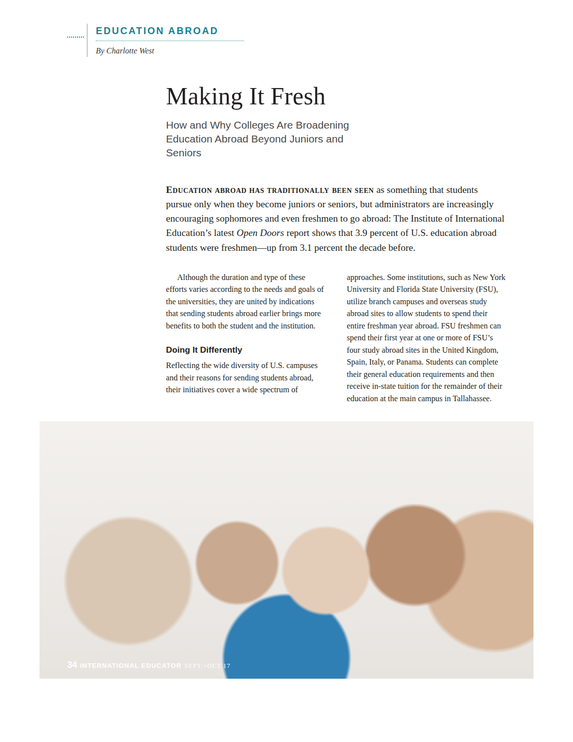Education Abroad
By Charlotte West
Making It Fresh
How and Why Colleges Are Broadening
Education Abroad Beyond Juniors and Seniors
Education abroad has traditionally been seen as something that students pursue only when they become juniors or seniors, but administrators are increasingly encouraging sophomores and even freshmen to go abroad: The Institute of International Education’s latest Open Doors report shows that 3.9 percent of U.S. education abroad students were freshmen—up from 3.1 percent the decade before.
Although the duration and type of these efforts varies according to the needs and goals of the universities, they are united by indications that sending students abroad earlier brings more benefits to both the student and the institution.
Doing It Differently
Reflecting the wide diversity of U.S. campuses and their reasons for sending students abroad, their initiatives cover a wide spectrum of approaches. Some institutions, such as New York University and Florida State University (FSU), utilize branch campuses and overseas study abroad sites to allow students to spend their entire freshman year abroad. FSU freshmen can spend their first year at one or more of FSU’s four study abroad sites in the United Kingdom, Spain, Italy, or Panama. Students can complete their general education requirements and then receive in-state tuition for the remainder of their education at the main campus in Tallahassee.
34 INTERNATIONAL EDUCATOR SEPT.+OCT.17